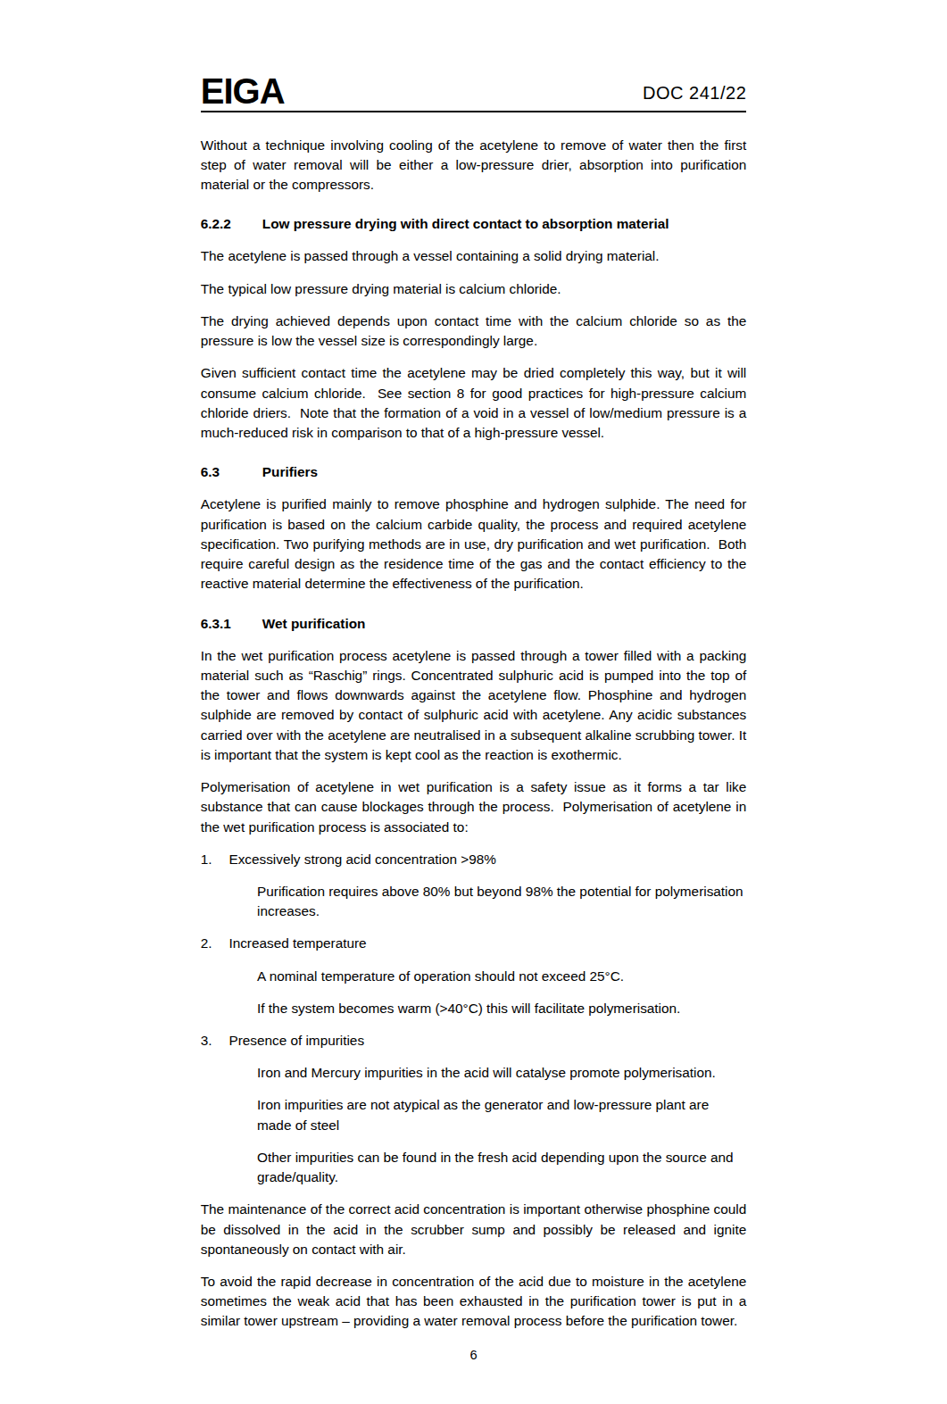EIGA
DOC 241/22
Without a technique involving cooling of the acetylene to remove of water then the first step of water removal will be either a low-pressure drier, absorption into purification material or the compressors.
6.2.2 Low pressure drying with direct contact to absorption material
The acetylene is passed through a vessel containing a solid drying material.
The typical low pressure drying material is calcium chloride.
The drying achieved depends upon contact time with the calcium chloride so as the pressure is low the vessel size is correspondingly large.
Given sufficient contact time the acetylene may be dried completely this way, but it will consume calcium chloride. See section 8 for good practices for high-pressure calcium chloride driers. Note that the formation of a void in a vessel of low/medium pressure is a much-reduced risk in comparison to that of a high-pressure vessel.
6.3 Purifiers
Acetylene is purified mainly to remove phosphine and hydrogen sulphide. The need for purification is based on the calcium carbide quality, the process and required acetylene specification. Two purifying methods are in use, dry purification and wet purification. Both require careful design as the residence time of the gas and the contact efficiency to the reactive material determine the effectiveness of the purification.
6.3.1 Wet purification
In the wet purification process acetylene is passed through a tower filled with a packing material such as “Raschig” rings. Concentrated sulphuric acid is pumped into the top of the tower and flows downwards against the acetylene flow. Phosphine and hydrogen sulphide are removed by contact of sulphuric acid with acetylene. Any acidic substances carried over with the acetylene are neutralised in a subsequent alkaline scrubbing tower. It is important that the system is kept cool as the reaction is exothermic.
Polymerisation of acetylene in wet purification is a safety issue as it forms a tar like substance that can cause blockages through the process. Polymerisation of acetylene in the wet purification process is associated to:
Excessively strong acid concentration >98%
Purification requires above 80% but beyond 98% the potential for polymerisation increases.
Increased temperature
A nominal temperature of operation should not exceed 25°C.
If the system becomes warm (>40°C) this will facilitate polymerisation.
Presence of impurities
Iron and Mercury impurities in the acid will catalyse promote polymerisation.
Iron impurities are not atypical as the generator and low-pressure plant are made of steel
Other impurities can be found in the fresh acid depending upon the source and grade/quality.
The maintenance of the correct acid concentration is important otherwise phosphine could be dissolved in the acid in the scrubber sump and possibly be released and ignite spontaneously on contact with air.
To avoid the rapid decrease in concentration of the acid due to moisture in the acetylene sometimes the weak acid that has been exhausted in the purification tower is put in a similar tower upstream – providing a water removal process before the purification tower.
6